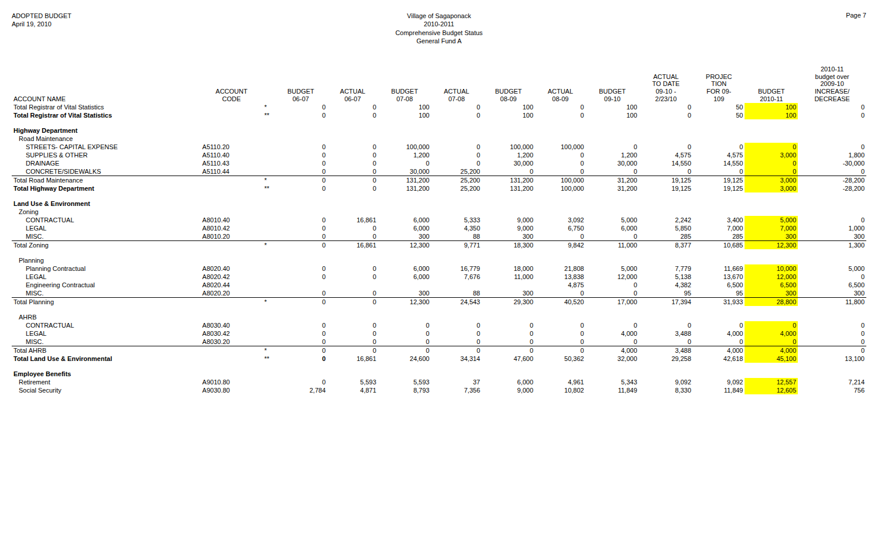ADOPTED BUDGET
April 19, 2010
Village of Sagaponack
2010-2011
Comprehensive Budget Status
General Fund A
Page 7
| ACCOUNT NAME | ACCOUNT CODE | | BUDGET 06-07 | ACTUAL 06-07 | BUDGET 07-08 | ACTUAL 07-08 | BUDGET 08-09 | ACTUAL 08-09 | BUDGET 09-10 | ACTUAL TO DATE 09-10 - 2/23/10 | PROJEC TION FOR 09- 109 | BUDGET 2010-11 | 2010-11 budget over 2009-10 INCREASE/ DECREASE |
| --- | --- | --- | --- | --- | --- | --- | --- | --- | --- | --- | --- | --- | --- |
| Total Registrar of Vital Statistics | | * | 0 | 0 | 100 | 0 | 100 | 0 | 100 | 0 | 50 | 100 | 0 |
| Total Registrar of Vital Statistics | | ** | 0 | 0 | 100 | 0 | 100 | 0 | 100 | 0 | 50 | 100 | 0 |
| Highway Department | |
| Road Maintenance | |
| STREETS- CAPITAL EXPENSE | A5110.20 | | 0 | 0 | 100,000 | 0 | 100,000 | 100,000 | 0 | 0 | 0 | 0 | 0 |
| SUPPLIES & OTHER | A5110.40 | | 0 | 0 | 1,200 | 0 | 1,200 | 0 | 1,200 | 4,575 | 4,575 | 3,000 | 1,800 |
| DRAINAGE | A5110.43 | | 0 | 0 | 0 | 0 | 30,000 | 0 | 30,000 | 14,550 | 14,550 | 0 | -30,000 |
| CONCRETE/SIDEWALKS | A5110.44 | | 0 | 0 | 30,000 | 25,200 | 0 | 0 | 0 | 0 | 0 | 0 | 0 |
| Total Road Maintenance | | * | 0 | 0 | 131,200 | 25,200 | 131,200 | 100,000 | 31,200 | 19,125 | 19,125 | 3,000 | -28,200 |
| Total Highway Department | | ** | 0 | 0 | 131,200 | 25,200 | 131,200 | 100,000 | 31,200 | 19,125 | 19,125 | 3,000 | -28,200 |
| Land Use & Environment | |
| Zoning | |
| CONTRACTUAL | A8010.40 | | 0 | 16,861 | 6,000 | 5,333 | 9,000 | 3,092 | 5,000 | 2,242 | 3,400 | 5,000 | 0 |
| LEGAL | A8010.42 | | 0 | 0 | 6,000 | 4,350 | 9,000 | 6,750 | 6,000 | 5,850 | 7,000 | 7,000 | 1,000 |
| MISC. | A8010.20 | | 0 | 0 | 300 | 88 | 300 | 0 | 0 | 285 | 285 | 300 | 300 |
| Total Zoning | | * | 0 | 16,861 | 12,300 | 9,771 | 18,300 | 9,842 | 11,000 | 8,377 | 10,685 | 12,300 | 1,300 |
| Planning | |
| Planning Contractual | A8020.40 | | 0 | 0 | 6,000 | 16,779 | 18,000 | 21,808 | 5,000 | 7,779 | 11,669 | 10,000 | 5,000 |
| LEGAL | A8020.42 | | 0 | 0 | 6,000 | 7,676 | 11,000 | 13,838 | 12,000 | 5,138 | 13,670 | 12,000 | 0 |
| Engineering Contractual | A8020.44 | | | | | | | 4,875 | 0 | 4,382 | 6,500 | 6,500 | 6,500 |
| MISC. | A8020.20 | | 0 | 0 | 300 | 88 | 300 | 0 | 0 | 95 | 95 | 300 | 300 |
| Total Planning | | * | 0 | 0 | 12,300 | 24,543 | 29,300 | 40,520 | 17,000 | 17,394 | 31,933 | 28,800 | 11,800 |
| AHRB | |
| CONTRACTUAL | A8030.40 | | 0 | 0 | 0 | 0 | 0 | 0 | 0 | 0 | 0 | 0 | 0 |
| LEGAL | A8030.42 | | 0 | 0 | 0 | 0 | 0 | 0 | 4,000 | 3,488 | 4,000 | 4,000 | 0 |
| MISC. | A8030.20 | | 0 | 0 | 0 | 0 | 0 | 0 | 0 | 0 | 0 | 0 | 0 |
| Total AHRB | | * | 0 | 0 | 0 | 0 | 0 | 0 | 4,000 | 3,488 | 4,000 | 4,000 | 0 |
| Total Land Use & Environmental | | ** | 0 | 16,861 | 24,600 | 34,314 | 47,600 | 50,362 | 32,000 | 29,258 | 42,618 | 45,100 | 13,100 |
| Employee Benefits | |
| Retirement | A9010.80 | | 0 | 5,593 | 5,593 | 37 | 6,000 | 4,961 | 5,343 | 9,092 | 9,092 | 12,557 | 7,214 |
| Social Security | A9030.80 | | 2,784 | 4,871 | 8,793 | 7,356 | 9,000 | 10,802 | 11,849 | 8,330 | 11,849 | 12,605 | 756 |